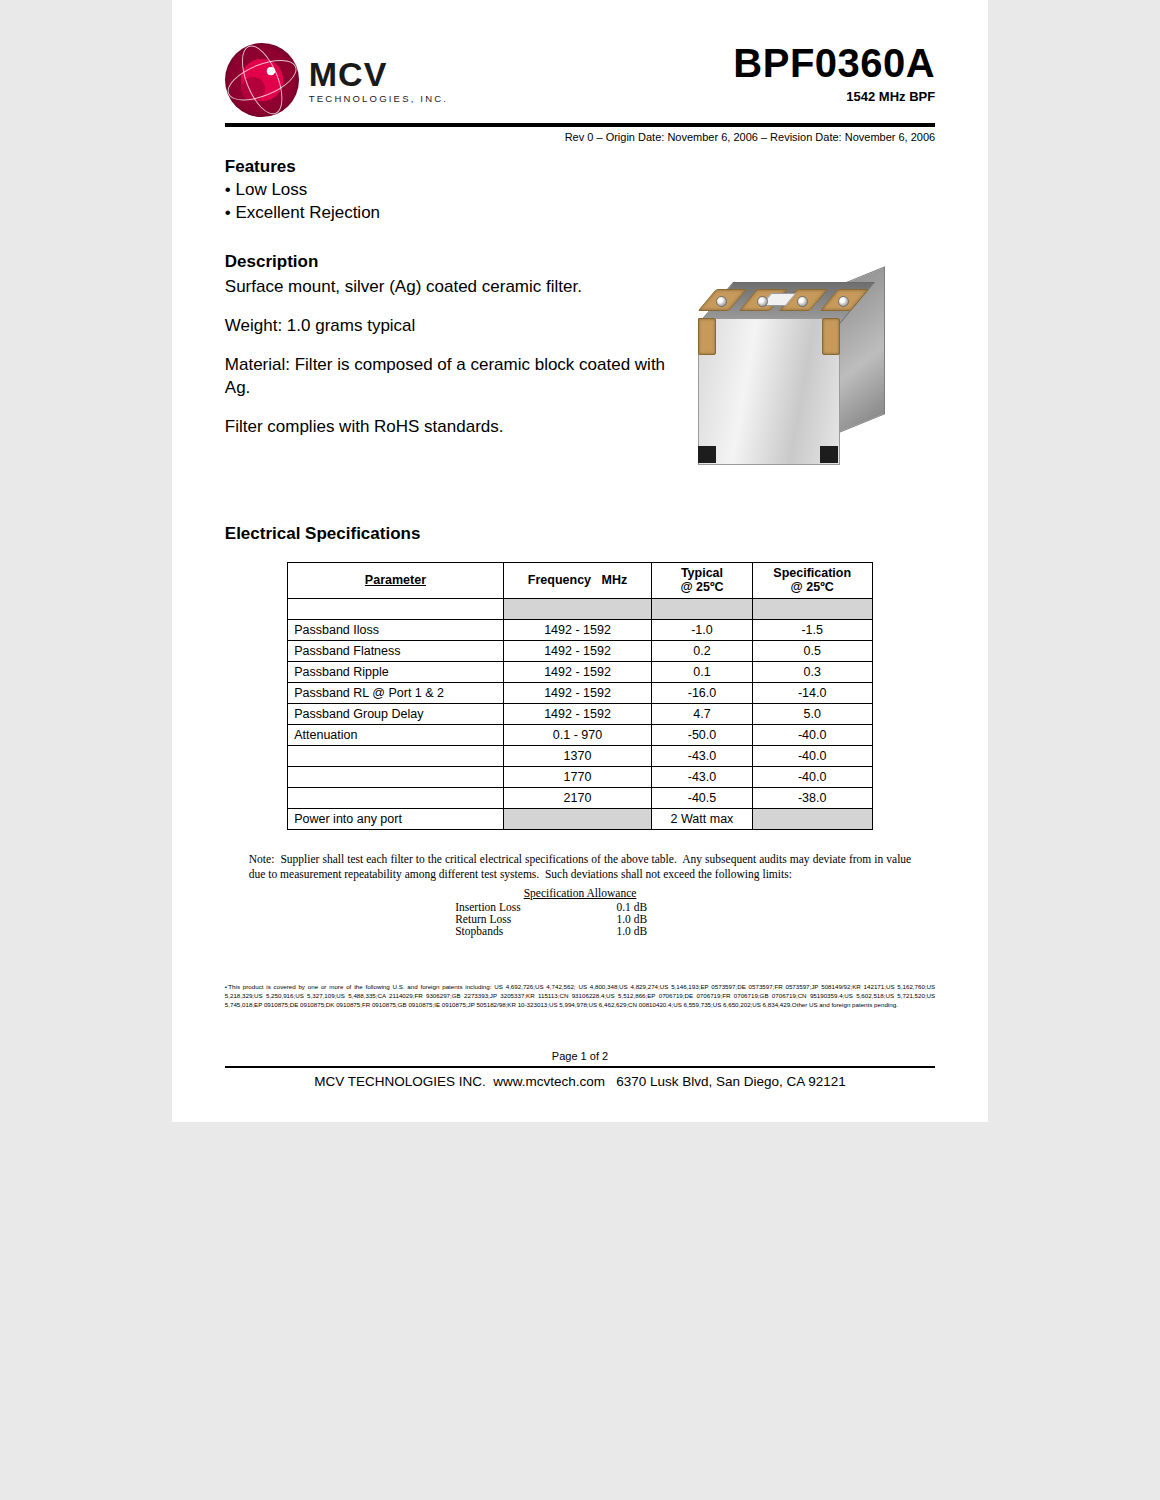MCV
TECHNOLOGIES, INC.
BPF0360A
1542 MHz BPF
Rev 0 – Origin Date: November 6, 2006 – Revision Date: November 6, 2006
Features
• Low Loss
• Excellent Rejection
Description
Surface mount, silver (Ag) coated ceramic filter.
Weight: 1.0 grams typical
Material: Filter is composed of a ceramic block coated with Ag.
Filter complies with RoHS standards.
Electrical Specifications
| Parameter | Frequency MHz | Typical @ 25ºC | Specification @ 25ºC |
| --- | --- | --- | --- |
| Passband Iloss | 1492 - 1592 | -1.0 | -1.5 |
| Passband Flatness | 1492 - 1592 | 0.2 | 0.5 |
| Passband Ripple | 1492 - 1592 | 0.1 | 0.3 |
| Passband RL @ Port 1 & 2 | 1492 - 1592 | -16.0 | -14.0 |
| Passband Group Delay | 1492 - 1592 | 4.7 | 5.0 |
| Attenuation | 0.1 - 970 | -50.0 | -40.0 |
| | 1370 | -43.0 | -40.0 |
| | 1770 | -43.0 | -40.0 |
| | 2170 | -40.5 | -38.0 |
| Power into any port | | 2 Watt max | |
Note: Supplier shall test each filter to the critical electrical specifications of the above table. Any subsequent audits may deviate from in value due to measurement repeatability among different test systems. Such deviations shall not exceed the following limits:
Specification Allowance
| Insertion Loss | 0.1 dB |
| Return Loss | 1.0 dB |
| Stopbands | 1.0 dB |
•‘This product is covered by one or more of the following U.S. and foreign patents including: US 4,692,726;US 4,742,562; US 4,800,348;US 4,829,274;US 5,146,193;EP 0573597;DE 0573597;FR 0573597;JP 508149/92;KR 142171;US 5,162,760;US 5,218,329;US 5,250,916;US 5,327,109;US 5,488,335;CA 2114029;FR 9306297;GB 2273393;JP 3205337;KR 115113;CN 93106228.4;US 5,512,866;EP 0706719;DE 0706719;FR 0706719;GB 0706719;CN 95190359.4;US 5,602,518;US 5,721,520;US 5,745,018;EP 0910875;DE 0910875;DK 0910875;FR 0910875;GB 0910875;IE 0910875;JP 505182/98;KR 10-323013;US 5,994,978;US 6,462,629;CN 00810420.4;US 6,559,735;US 6,650,202;US 6,834,429.Other US and foreign patents pending.
Page 1 of 2
MCV TECHNOLOGIES INC. www.mcvtech.com 6370 Lusk Blvd, San Diego, CA 92121